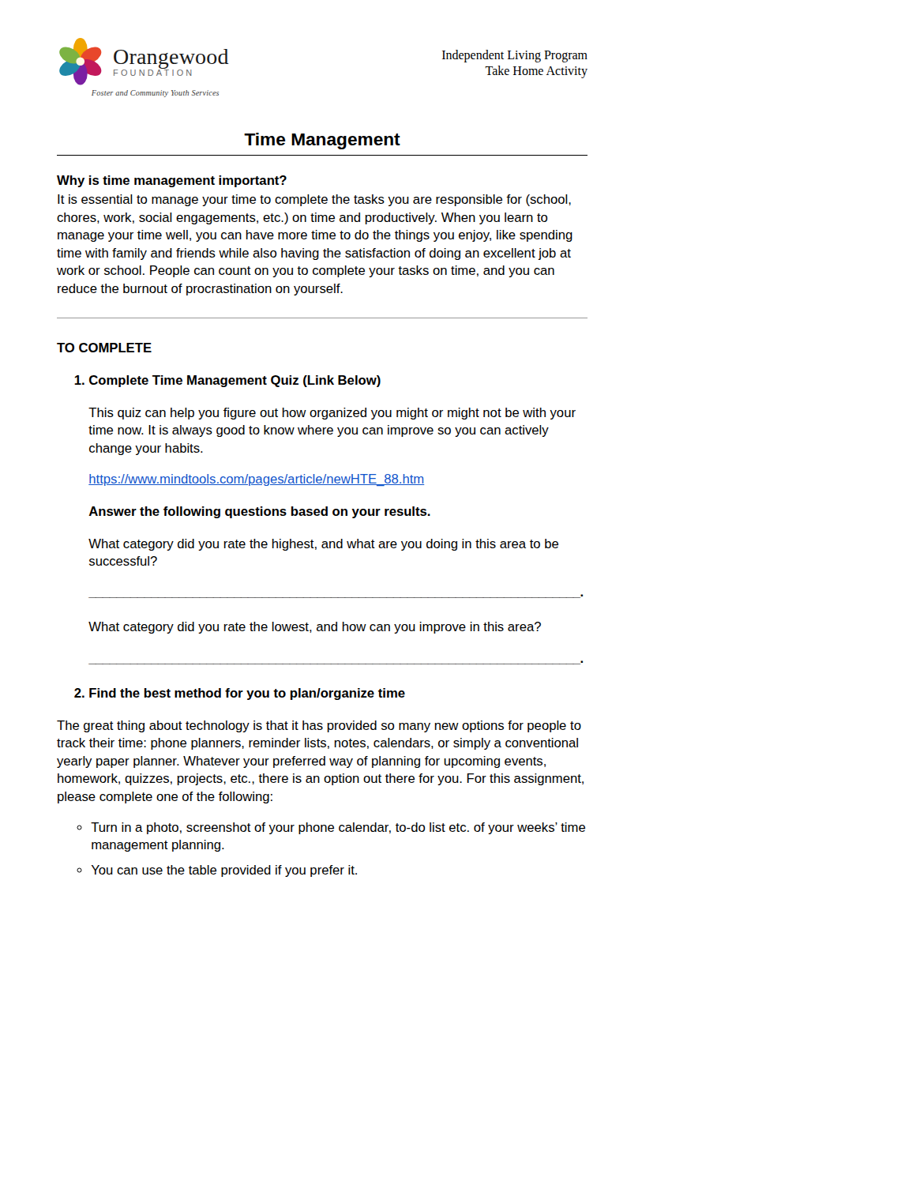Orangewood
FOUNDATION
Foster and Community Youth Services
Independent Living Program
Take Home Activity
Time Management
Why is time management important?
It is essential to manage your time to complete the tasks you are responsible for (school, chores, work, social engagements, etc.) on time and productively. When you learn to manage your time well, you can have more time to do the things you enjoy, like spending time with family and friends while also having the satisfaction of doing an excellent job at work or school. People can count on you to complete your tasks on time, and you can reduce the burnout of procrastination on yourself.
TO COMPLETE
Complete Time Management Quiz (Link Below)
This quiz can help you figure out how organized you might or might not be with your time now. It is always good to know where you can improve so you can actively change your habits.
https://www.mindtools.com/pages/article/newHTE_88.htm
Answer the following questions based on your results.
What category did you rate the highest, and what are you doing in this area to be successful?
_______________________________________________________________________.
What category did you rate the lowest, and how can you improve in this area?
_______________________________________________________________________.
Find the best method for you to plan/organize time
The great thing about technology is that it has provided so many new options for people to track their time: phone planners, reminder lists, notes, calendars, or simply a conventional yearly paper planner. Whatever your preferred way of planning for upcoming events, homework, quizzes, projects, etc., there is an option out there for you. For this assignment, please complete one of the following:
Turn in a photo, screenshot of your phone calendar, to-do list etc. of your weeks’ time management planning.
You can use the table provided if you prefer it.